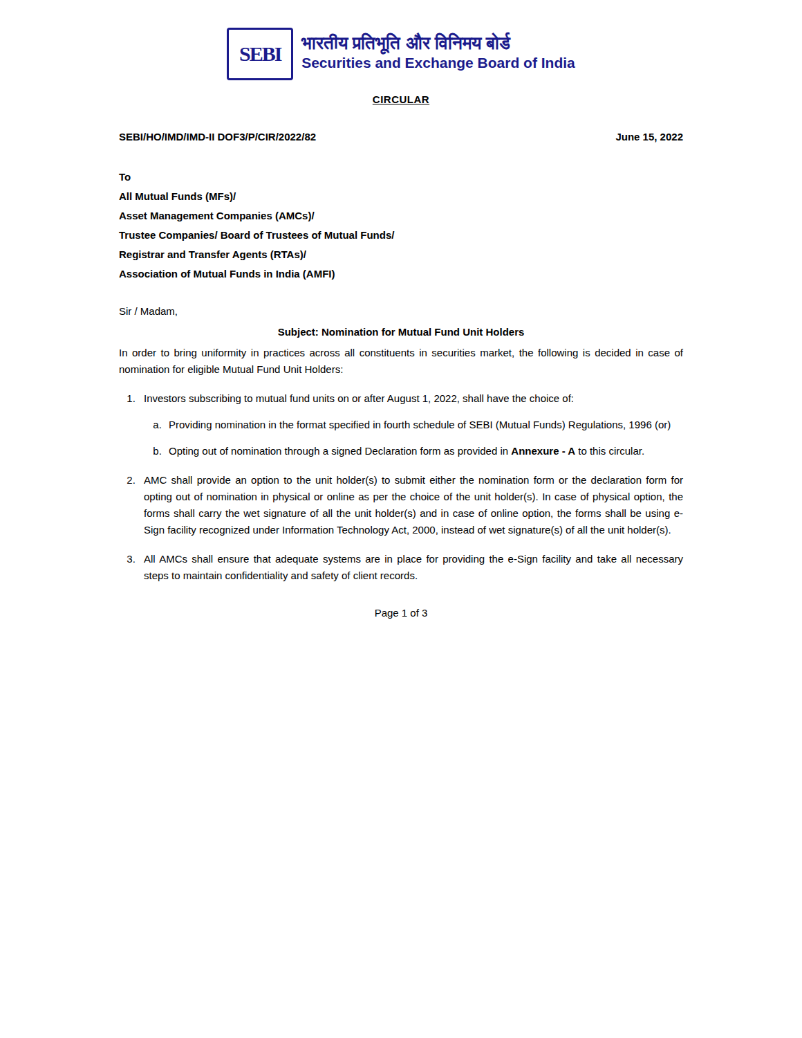SEBI
भारतीय प्रतिभूति और विनिमय बोर्ड
Securities and Exchange Board of India
CIRCULAR
SEBI/HO/IMD/IMD-II DOF3/P/CIR/2022/82 June 15, 2022
To
All Mutual Funds (MFs)/
Asset Management Companies (AMCs)/
Trustee Companies/ Board of Trustees of Mutual Funds/
Registrar and Transfer Agents (RTAs)/
Association of Mutual Funds in India (AMFI)
Sir / Madam,
Subject: Nomination for Mutual Fund Unit Holders
In order to bring uniformity in practices across all constituents in securities market, the following is decided in case of nomination for eligible Mutual Fund Unit Holders:
Investors subscribing to mutual fund units on or after August 1, 2022, shall have the choice of:
Providing nomination in the format specified in fourth schedule of SEBI (Mutual Funds) Regulations, 1996 (or)
Opting out of nomination through a signed Declaration form as provided in Annexure - A to this circular.
AMC shall provide an option to the unit holder(s) to submit either the nomination form or the declaration form for opting out of nomination in physical or online as per the choice of the unit holder(s). In case of physical option, the forms shall carry the wet signature of all the unit holder(s) and in case of online option, the forms shall be using e-Sign facility recognized under Information Technology Act, 2000, instead of wet signature(s) of all the unit holder(s).
All AMCs shall ensure that adequate systems are in place for providing the e-Sign facility and take all necessary steps to maintain confidentiality and safety of client records.
Page 1 of 3